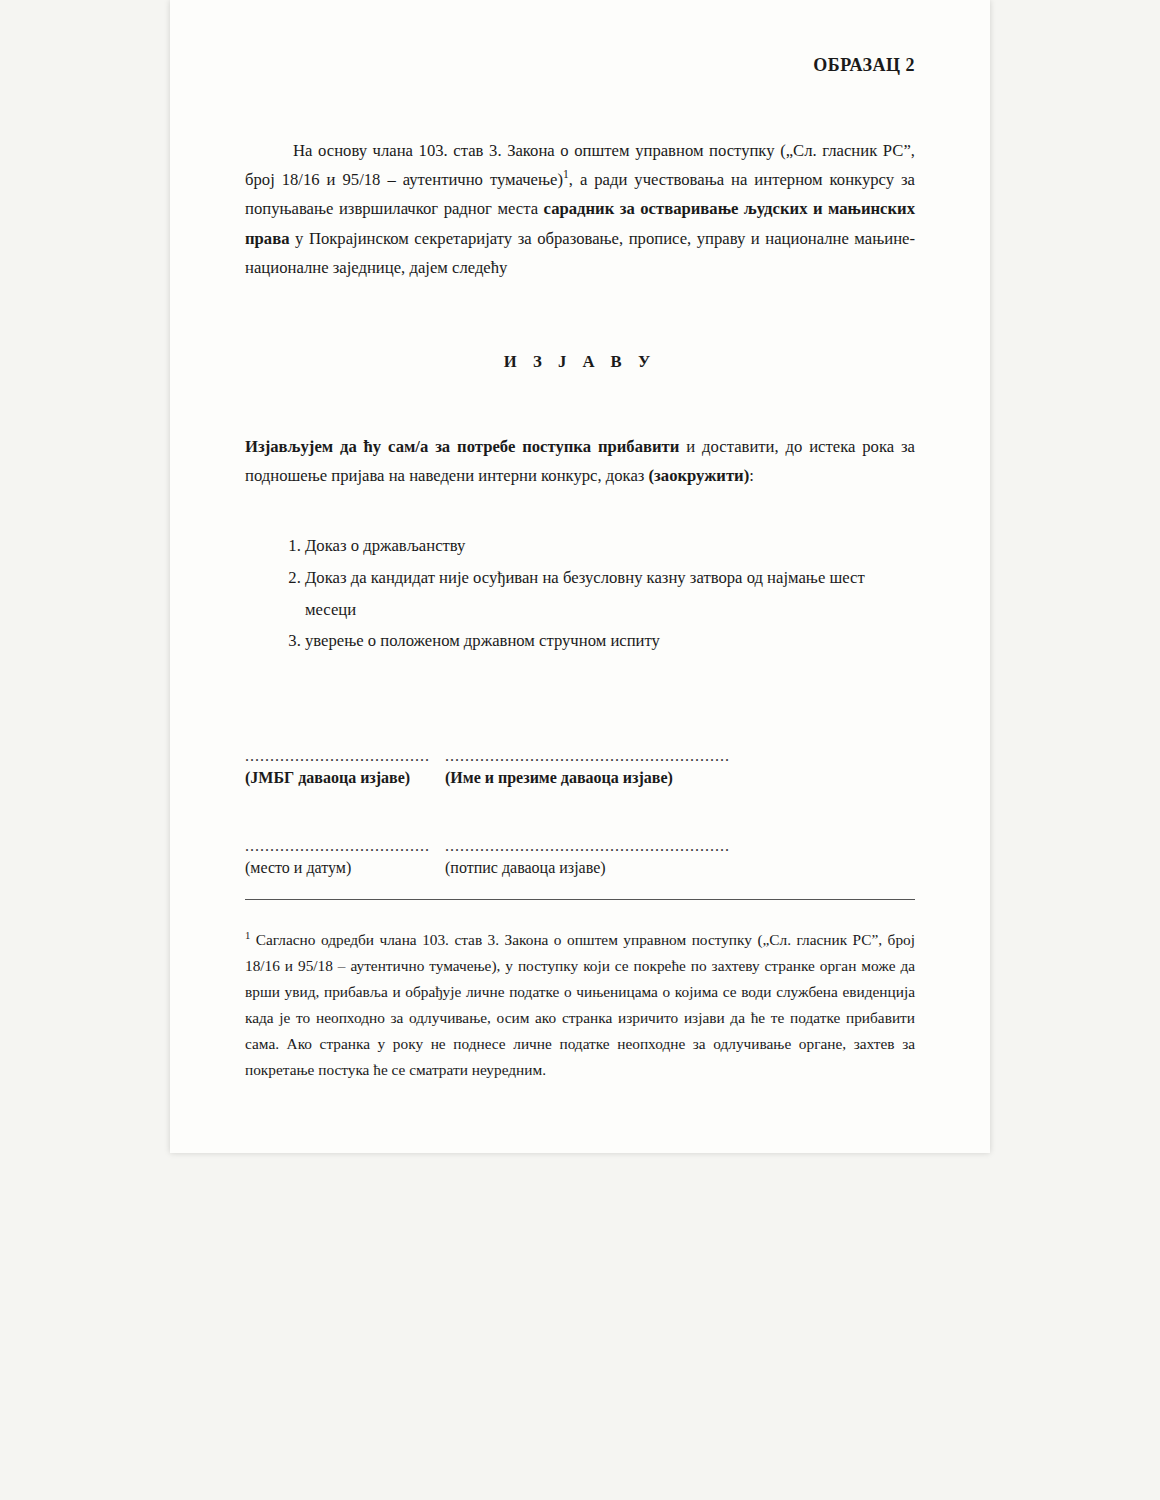ОБРАЗАЦ 2
На основу члана 103. став 3. Закона о општем управном поступку („Сл. гласник РС”, број 18/16 и 95/18 – аутентично тумачење)1, а ради учествовања на интерном конкурсу за попуњавање извршилачког радног места сарадник за остваривање људских и мањинских права у Покрајинском секретаријату за образовање, прописе, управу и националне мањине-националне заједнице, дајем следећу
И З Ј А В У
Изјављујем да ћу сам/а за потребе поступка прибавити и доставити, до истека рока за подношење пријава на наведени интерни конкурс, доказ (заокружити):
Доказ о држављанству
Доказ да кандидат није осуђиван на безусловну казну затвора од најмање шест месеци
уверење о положеном државном стручном испиту
| ..................................... | ......................................................... | |
| (ЈМБГ даваоца изјаве) | (Име и презиме даваоца изјаве) | |
| ..................................... | ......................................................... | |
| (место и датум) | (потпис даваоца изјаве) | |
1 Сагласно одредби члана 103. став 3. Закона о општем управном поступку („Сл. гласник РС”, број 18/16 и 95/18 – аутентично тумачење), у поступку који се покреће по захтеву странке орган може да врши увид, прибавља и обрађује личне податке о чињеницама о којима се води службена евиденција када је то неопходно за одлучивање, осим ако странка изричито изјави да ће те податке прибавити сама. Ако странка у року не поднесе личне податке неопходне за одлучивање органе, захтев за покретање постука ће се сматрати неуредним.